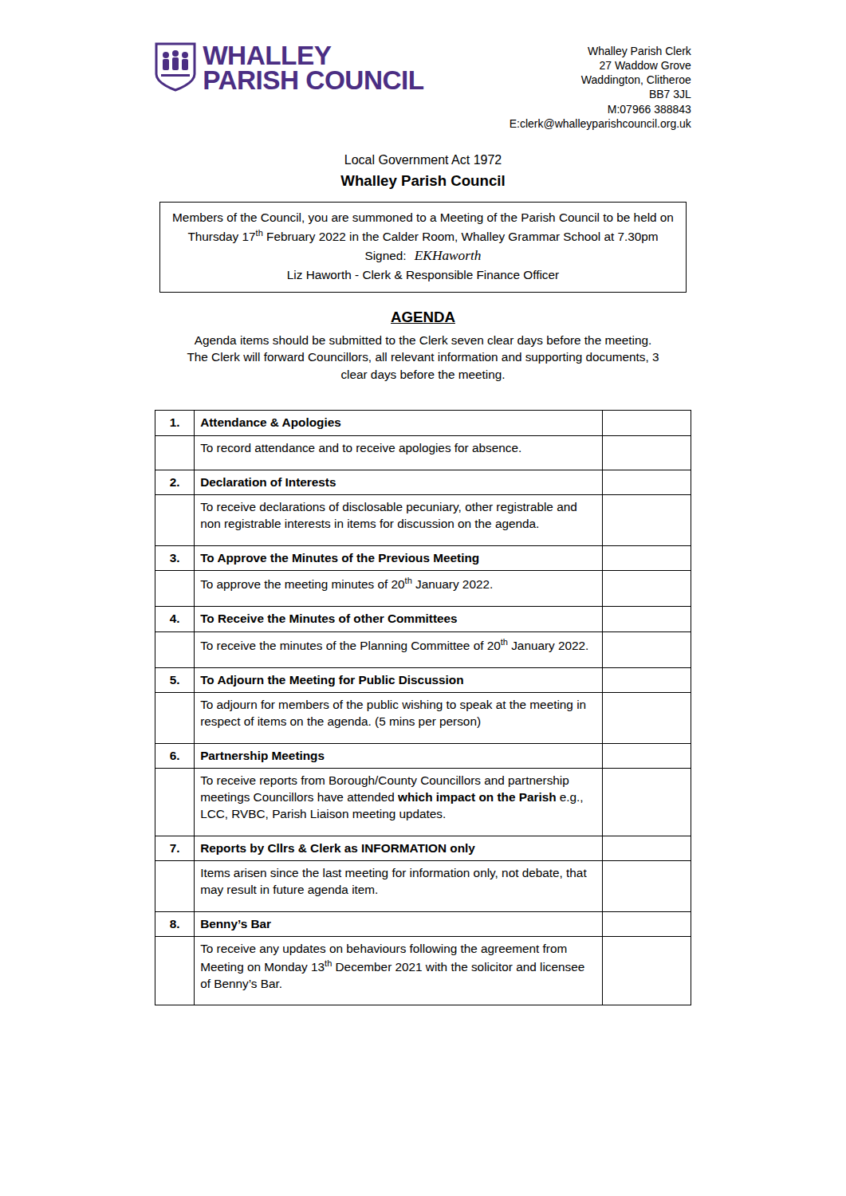WHALLEYPARISH COUNCIL
Whalley Parish Clerk
27 Waddow Grove
Waddington, Clitheroe
BB7 3JL
M:07966 388843
E:clerk@whalleyparishcouncil.org.uk
Local Government Act 1972
Whalley Parish Council
Members of the Council, you are summoned to a Meeting of the Parish Council to be held on Thursday 17th February 2022 in the Calder Room, Whalley Grammar School at 7.30pm
Signed: EKHaworth
Liz Haworth - Clerk & Responsible Finance Officer
AGENDA
Agenda items should be submitted to the Clerk seven clear days before the meeting.
The Clerk will forward Councillors, all relevant information and supporting documents, 3 clear days before the meeting.
| 1. | Attendance & Apologies | |
| | To record attendance and to receive apologies for absence. | |
| 2. | Declaration of Interests | |
| | To receive declarations of disclosable pecuniary, other registrable and non registrable interests in items for discussion on the agenda. | |
| 3. | To Approve the Minutes of the Previous Meeting | |
| | To approve the meeting minutes of 20 th January 2022. | |
| 4. | To Receive the Minutes of other Committees | |
| | To receive the minutes of the Planning Committee of 20 th January 2022. | |
| 5. | To Adjourn the Meeting for Public Discussion | |
| | To adjourn for members of the public wishing to speak at the meeting in respect of items on the agenda. (5 mins per person) | |
| 6. | Partnership Meetings | |
| | To receive reports from Borough/County Councillors and partnership meetings Councillors have attended which impact on the Parish e.g., LCC, RVBC, Parish Liaison meeting updates. | |
| 7. | Reports by Cllrs & Clerk as INFORMATION only | |
| | Items arisen since the last meeting for information only, not debate, that may result in future agenda item. | |
| 8. | Benny’s Bar | |
| | To receive any updates on behaviours following the agreement from Meeting on Monday 13 th December 2021 with the solicitor and licensee of Benny’s Bar. | |